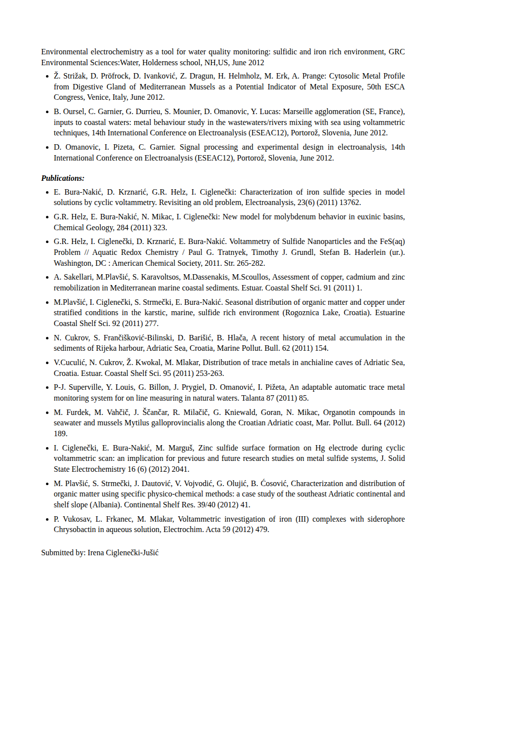Environmental electrochemistry as a tool for water quality monitoring: sulfidic and iron rich environment, GRC Environmental Sciences:Water, Holderness school, NH,US, June 2012
Ž. Strižak, D. Pröfrock, D. Ivanković, Z. Dragun, H. Helmholz, M. Erk, A. Prange: Cytosolic Metal Profile from Digestive Gland of Mediterranean Mussels as a Potential Indicator of Metal Exposure, 50th ESCA Congress, Venice, Italy, June 2012.
B. Oursel, C. Garnier, G. Durrieu, S. Mounier, D. Omanovic, Y. Lucas: Marseille agglomeration (SE, France), inputs to coastal waters: metal behaviour study in the wastewaters/rivers mixing with sea using voltammetric techniques, 14th International Conference on Electroanalysis (ESEAC12), Portorož, Slovenia, June 2012.
D. Omanovic, I. Pizeta, C. Garnier. Signal processing and experimental design in electroanalysis, 14th International Conference on Electroanalysis (ESEAC12), Portorož, Slovenia, June 2012.
Publications:
E. Bura-Nakić, D. Krznarić, G.R. Helz, I. Ciglenečki: Characterization of iron sulfide species in model solutions by cyclic voltammetry. Revisiting an old problem, Electroanalysis, 23(6) (2011) 13762.
G.R. Helz, E. Bura-Nakić, N. Mikac, I. Ciglenečki: New model for molybdenum behavior in euxinic basins, Chemical Geology, 284 (2011) 323.
G.R. Helz, I. Ciglenečki, D. Krznarić, E. Bura-Nakić. Voltammetry of Sulfide Nanoparticles and the FeS(aq) Problem // Aquatic Redox Chemistry / Paul G. Tratnyek, Timothy J. Grundl, Stefan B. Haderlein (ur.). Washington, DC : American Chemical Society, 2011. Str. 265-282.
A. Sakellari, M.Plavšić, S. Karavoltsos, M.Dassenakis, M.Scoullos, Assessment of copper, cadmium and zinc remobilization in Mediterranean marine coastal sediments. Estuar. Coastal Shelf Sci. 91 (2011) 1.
M.Plavšić, I. Ciglenečki, S. Strmečki, E. Bura-Nakić. Seasonal distribution of organic matter and copper under stratified conditions in the karstic, marine, sulfide rich environment (Rogoznica Lake, Croatia). Estuarine Coastal Shelf Sci. 92 (2011) 277.
N. Cukrov, S. Frančišković-Bilinski, D. Barišić, B. Hlača, A recent history of metal accumulation in the sediments of Rijeka harbour, Adriatic Sea, Croatia, Marine Pollut. Bull. 62 (2011) 154.
V.Cuculić, N. Cukrov, Ž. Kwokal, M. Mlakar, Distribution of trace metals in anchialine caves of Adriatic Sea, Croatia. Estuar. Coastal Shelf Sci. 95 (2011) 253-263.
P-J. Superville, Y. Louis, G. Billon, J. Prygiel, D. Omanović, I. Pižeta, An adaptable automatic trace metal monitoring system for on line measuring in natural waters. Talanta 87 (2011) 85.
M. Furdek, M. Vahčič, J. Ščančar, R. Milačič, G. Kniewald, Goran, N. Mikac, Organotin compounds in seawater and mussels Mytilus galloprovincialis along the Croatian Adriatic coast, Mar. Pollut. Bull. 64 (2012) 189.
I. Ciglenečki, E. Bura-Nakić, M. Marguš, Zinc sulfide surface formation on Hg electrode during cyclic voltammetric scan: an implication for previous and future research studies on metal sulfide systems, J. Solid State Electrochemistry 16 (6) (2012) 2041.
M. Plavšić, S. Strmečki, J. Dautović, V. Vojvodić, G. Olujić, B. Ćosović, Characterization and distribution of organic matter using specific physico-chemical methods: a case study of the southeast Adriatic continental and shelf slope (Albania). Continental Shelf Res. 39/40 (2012) 41.
P. Vukosav, L. Frkanec, M. Mlakar, Voltammetric investigation of iron (III) complexes with siderophore Chrysobactin in aqueous solution, Electrochim. Acta 59 (2012) 479.
Submitted by: Irena Ciglenečki-Jušić